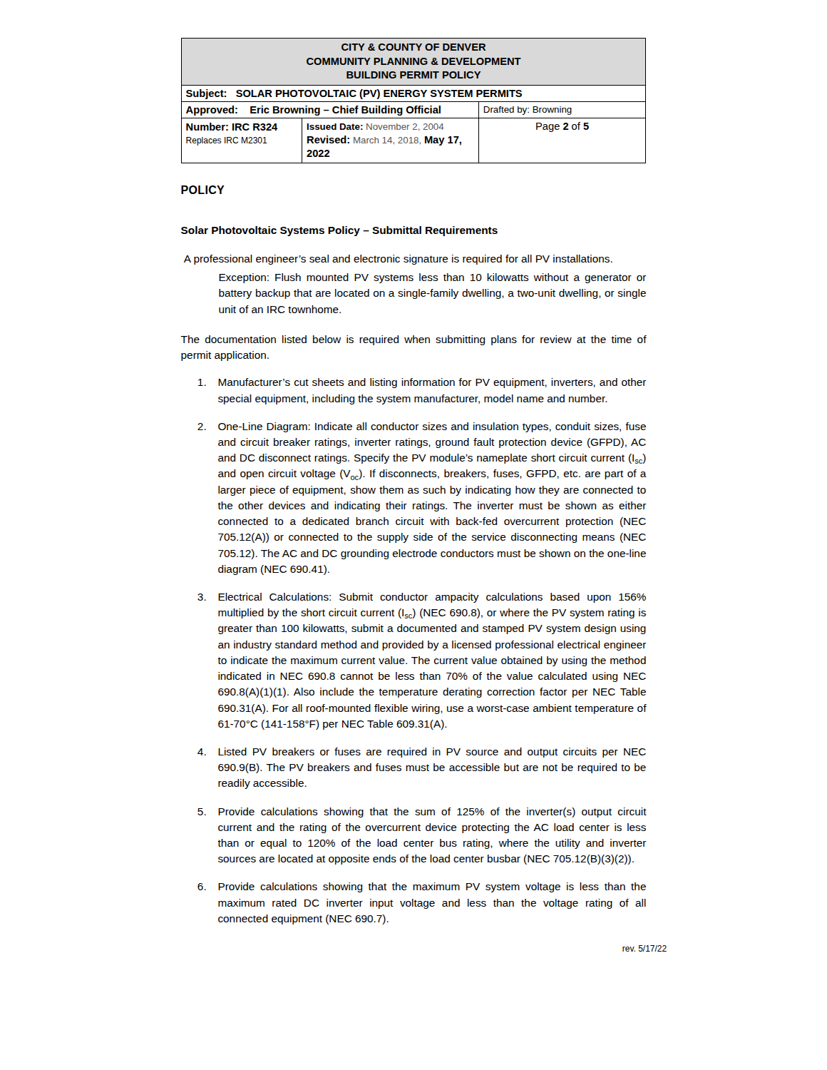| CITY & COUNTY OF DENVER COMMUNITY PLANNING & DEVELOPMENT BUILDING PERMIT POLICY |
| Subject: SOLAR PHOTOVOLTAIC (PV) ENERGY SYSTEM PERMITS |
| Approved: Eric Browning – Chief Building Official | Drafted by: Browning |
| Number: IRC R324 Replaces IRC M2301 | Issued Date: November 2, 2004 Revised: March 14, 2018, May 17, 2022 | Page 2 of 5 |
POLICY
Solar Photovoltaic Systems Policy – Submittal Requirements
A professional engineer’s seal and electronic signature is required for all PV installations.
Exception: Flush mounted PV systems less than 10 kilowatts without a generator or battery backup that are located on a single-family dwelling, a two-unit dwelling, or single unit of an IRC townhome.
The documentation listed below is required when submitting plans for review at the time of permit application.
Manufacturer’s cut sheets and listing information for PV equipment, inverters, and other special equipment, including the system manufacturer, model name and number.
One-Line Diagram: Indicate all conductor sizes and insulation types, conduit sizes, fuse and circuit breaker ratings, inverter ratings, ground fault protection device (GFPD), AC and DC disconnect ratings. Specify the PV module’s nameplate short circuit current (Isc) and open circuit voltage (Voc). If disconnects, breakers, fuses, GFPD, etc. are part of a larger piece of equipment, show them as such by indicating how they are connected to the other devices and indicating their ratings. The inverter must be shown as either connected to a dedicated branch circuit with back-fed overcurrent protection (NEC 705.12(A)) or connected to the supply side of the service disconnecting means (NEC 705.12). The AC and DC grounding electrode conductors must be shown on the one-line diagram (NEC 690.41).
Electrical Calculations: Submit conductor ampacity calculations based upon 156% multiplied by the short circuit current (Isc) (NEC 690.8), or where the PV system rating is greater than 100 kilowatts, submit a documented and stamped PV system design using an industry standard method and provided by a licensed professional electrical engineer to indicate the maximum current value. The current value obtained by using the method indicated in NEC 690.8 cannot be less than 70% of the value calculated using NEC 690.8(A)(1)(1). Also include the temperature derating correction factor per NEC Table 690.31(A). For all roof-mounted flexible wiring, use a worst-case ambient temperature of 61-70°C (141-158°F) per NEC Table 609.31(A).
Listed PV breakers or fuses are required in PV source and output circuits per NEC 690.9(B). The PV breakers and fuses must be accessible but are not be required to be readily accessible.
Provide calculations showing that the sum of 125% of the inverter(s) output circuit current and the rating of the overcurrent device protecting the AC load center is less than or equal to 120% of the load center bus rating, where the utility and inverter sources are located at opposite ends of the load center busbar (NEC 705.12(B)(3)(2)).
Provide calculations showing that the maximum PV system voltage is less than the maximum rated DC inverter input voltage and less than the voltage rating of all connected equipment (NEC 690.7).
rev. 5/17/22